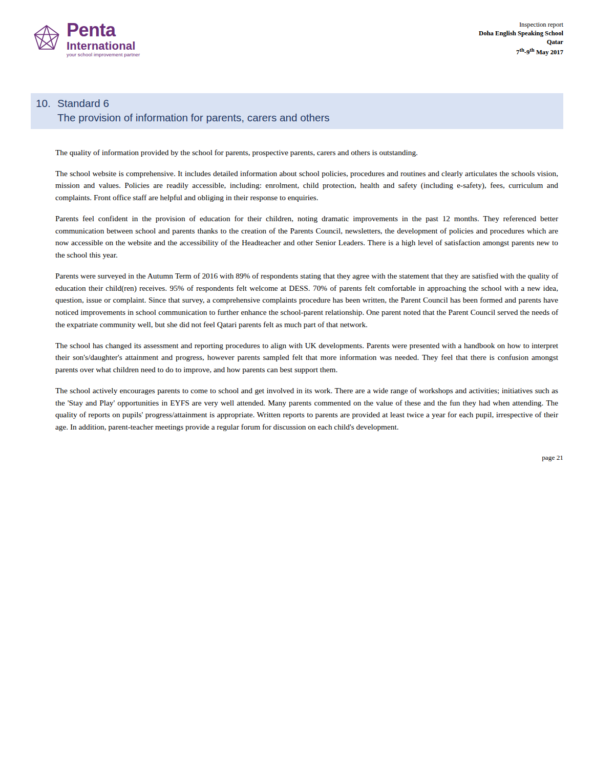Penta
International
your school improvement partner
Inspection report
Doha English Speaking School
Qatar
7th-9th May 2017
10. Standard 6 The provision of information for parents, carers and others
The quality of information provided by the school for parents, prospective parents, carers and others is outstanding.
The school website is comprehensive. It includes detailed information about school policies, procedures and routines and clearly articulates the schools vision, mission and values. Policies are readily accessible, including: enrolment, child protection, health and safety (including e-safety), fees, curriculum and complaints. Front office staff are helpful and obliging in their response to enquiries.
Parents feel confident in the provision of education for their children, noting dramatic improvements in the past 12 months. They referenced better communication between school and parents thanks to the creation of the Parents Council, newsletters, the development of policies and procedures which are now accessible on the website and the accessibility of the Headteacher and other Senior Leaders. There is a high level of satisfaction amongst parents new to the school this year.
Parents were surveyed in the Autumn Term of 2016 with 89% of respondents stating that they agree with the statement that they are satisfied with the quality of education their child(ren) receives. 95% of respondents felt welcome at DESS. 70% of parents felt comfortable in approaching the school with a new idea, question, issue or complaint. Since that survey, a comprehensive complaints procedure has been written, the Parent Council has been formed and parents have noticed improvements in school communication to further enhance the school-parent relationship. One parent noted that the Parent Council served the needs of the expatriate community well, but she did not feel Qatari parents felt as much part of that network.
The school has changed its assessment and reporting procedures to align with UK developments. Parents were presented with a handbook on how to interpret their son's/daughter's attainment and progress, however parents sampled felt that more information was needed. They feel that there is confusion amongst parents over what children need to do to improve, and how parents can best support them.
The school actively encourages parents to come to school and get involved in its work. There are a wide range of workshops and activities; initiatives such as the 'Stay and Play' opportunities in EYFS are very well attended. Many parents commented on the value of these and the fun they had when attending. The quality of reports on pupils' progress/attainment is appropriate. Written reports to parents are provided at least twice a year for each pupil, irrespective of their age. In addition, parent-teacher meetings provide a regular forum for discussion on each child's development.
page 21